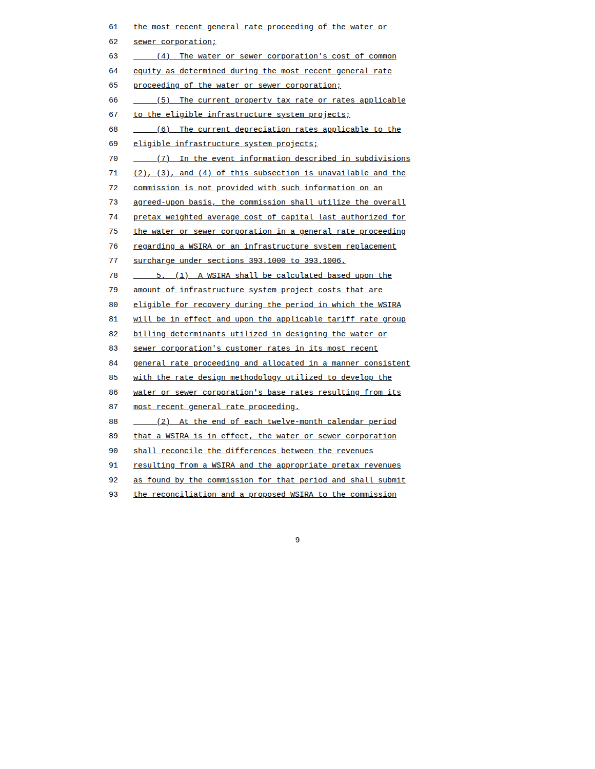the most recent general rate proceeding of the water or
sewer corporation;
(4) The water or sewer corporation's cost of common
equity as determined during the most recent general rate
proceeding of the water or sewer corporation;
(5) The current property tax rate or rates applicable
to the eligible infrastructure system projects;
(6) The current depreciation rates applicable to the
eligible infrastructure system projects;
(7) In the event information described in subdivisions
(2), (3), and (4) of this subsection is unavailable and the
commission is not provided with such information on an
agreed-upon basis, the commission shall utilize the overall
pretax weighted average cost of capital last authorized for
the water or sewer corporation in a general rate proceeding
regarding a WSIRA or an infrastructure system replacement
surcharge under sections 393.1000 to 393.1006.
5. (1) A WSIRA shall be calculated based upon the
amount of infrastructure system project costs that are
eligible for recovery during the period in which the WSIRA
will be in effect and upon the applicable tariff rate group
billing determinants utilized in designing the water or
sewer corporation's customer rates in its most recent
general rate proceeding and allocated in a manner consistent
with the rate design methodology utilized to develop the
water or sewer corporation's base rates resulting from its
most recent general rate proceeding.
(2) At the end of each twelve-month calendar period
that a WSIRA is in effect, the water or sewer corporation
shall reconcile the differences between the revenues
resulting from a WSIRA and the appropriate pretax revenues
as found by the commission for that period and shall submit
the reconciliation and a proposed WSIRA to the commission
9